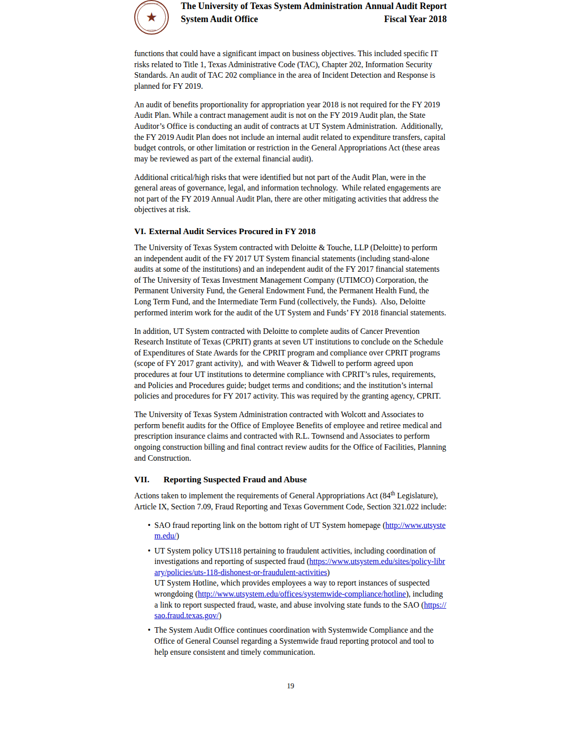THE UNIVERSITY OF TEXAS
★
SYSTEM
The University of Texas System Administration
Annual Audit Report
System Audit Office
Fiscal Year 2018
functions that could have a significant impact on business objectives. This included specific IT risks related to Title 1, Texas Administrative Code (TAC), Chapter 202, Information Security Standards. An audit of TAC 202 compliance in the area of Incident Detection and Response is planned for FY 2019.
An audit of benefits proportionality for appropriation year 2018 is not required for the FY 2019 Audit Plan. While a contract management audit is not on the FY 2019 Audit plan, the State Auditor’s Office is conducting an audit of contracts at UT System Administration. Additionally, the FY 2019 Audit Plan does not include an internal audit related to expenditure transfers, capital budget controls, or other limitation or restriction in the General Appropriations Act (these areas may be reviewed as part of the external financial audit).
Additional critical/high risks that were identified but not part of the Audit Plan, were in the general areas of governance, legal, and information technology. While related engagements are not part of the FY 2019 Annual Audit Plan, there are other mitigating activities that address the objectives at risk.
VI. External Audit Services Procured in FY 2018
The University of Texas System contracted with Deloitte & Touche, LLP (Deloitte) to perform an independent audit of the FY 2017 UT System financial statements (including stand-alone audits at some of the institutions) and an independent audit of the FY 2017 financial statements of The University of Texas Investment Management Company (UTIMCO) Corporation, the Permanent University Fund, the General Endowment Fund, the Permanent Health Fund, the Long Term Fund, and the Intermediate Term Fund (collectively, the Funds). Also, Deloitte performed interim work for the audit of the UT System and Funds’ FY 2018 financial statements.
In addition, UT System contracted with Deloitte to complete audits of Cancer Prevention Research Institute of Texas (CPRIT) grants at seven UT institutions to conclude on the Schedule of Expenditures of State Awards for the CPRIT program and compliance over CPRIT programs (scope of FY 2017 grant activity), and with Weaver & Tidwell to perform agreed upon procedures at four UT institutions to determine compliance with CPRIT’s rules, requirements, and Policies and Procedures guide; budget terms and conditions; and the institution’s internal policies and procedures for FY 2017 activity. This was required by the granting agency, CPRIT.
The University of Texas System Administration contracted with Wolcott and Associates to perform benefit audits for the Office of Employee Benefits of employee and retiree medical and prescription insurance claims and contracted with R.L. Townsend and Associates to perform ongoing construction billing and final contract review audits for the Office of Facilities, Planning and Construction.
VII. Reporting Suspected Fraud and Abuse
Actions taken to implement the requirements of General Appropriations Act (84th Legislature), Article IX, Section 7.09, Fraud Reporting and Texas Government Code, Section 321.022 include:
SAO fraud reporting link on the bottom right of UT System homepage (http://www.utsystem.edu/)
UT System policy UTS118 pertaining to fraudulent activities, including coordination of investigations and reporting of suspected fraud (https://www.utsystem.edu/sites/policy-library/policies/uts-118-dishonest-or-fraudulent-activities)
UT System Hotline, which provides employees a way to report instances of suspected wrongdoing (http://www.utsystem.edu/offices/systemwide-compliance/hotline), including a link to report suspected fraud, waste, and abuse involving state funds to the SAO (https://sao.fraud.texas.gov/)
The System Audit Office continues coordination with Systemwide Compliance and the Office of General Counsel regarding a Systemwide fraud reporting protocol and tool to help ensure consistent and timely communication.
19